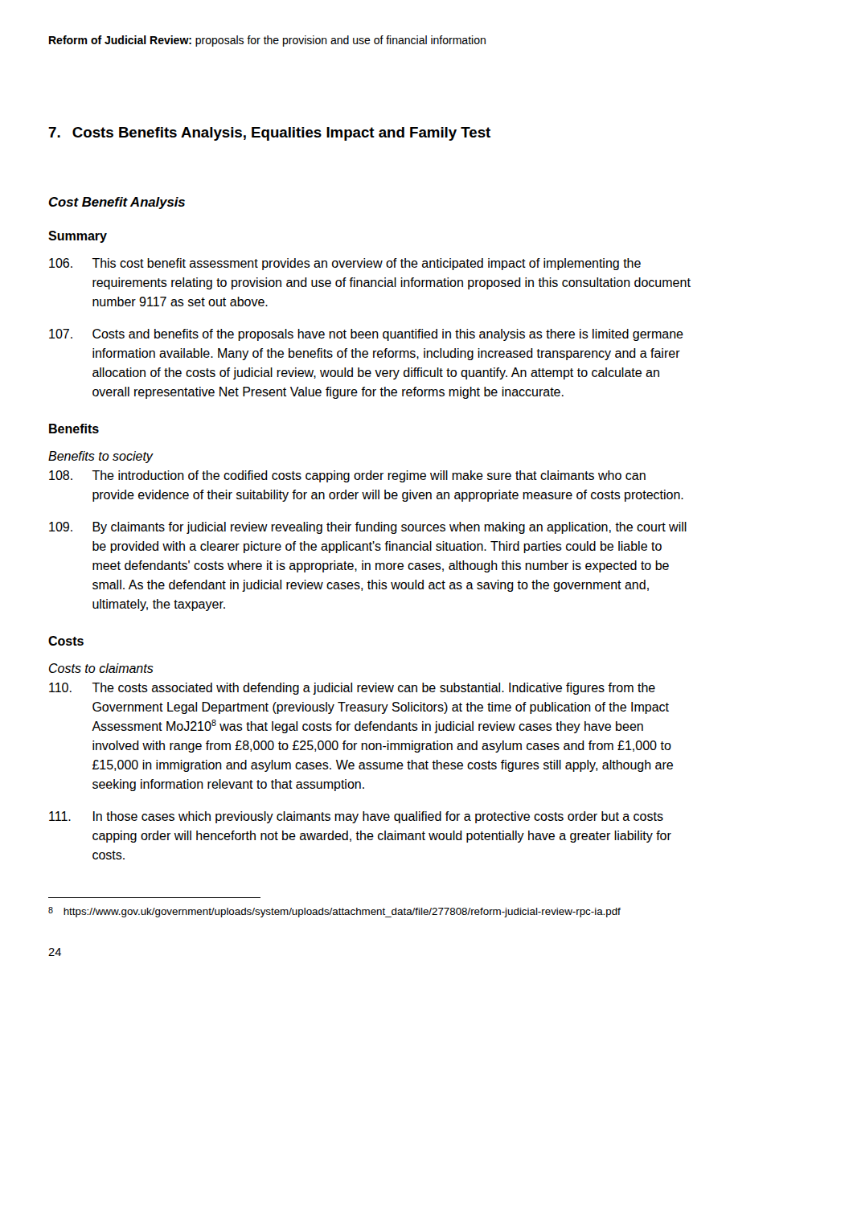Reform of Judicial Review: proposals for the provision and use of financial information
7. Costs Benefits Analysis, Equalities Impact and Family Test
Cost Benefit Analysis
Summary
106. This cost benefit assessment provides an overview of the anticipated impact of implementing the requirements relating to provision and use of financial information proposed in this consultation document number 9117 as set out above.
107. Costs and benefits of the proposals have not been quantified in this analysis as there is limited germane information available. Many of the benefits of the reforms, including increased transparency and a fairer allocation of the costs of judicial review, would be very difficult to quantify. An attempt to calculate an overall representative Net Present Value figure for the reforms might be inaccurate.
Benefits
Benefits to society
108. The introduction of the codified costs capping order regime will make sure that claimants who can provide evidence of their suitability for an order will be given an appropriate measure of costs protection.
109. By claimants for judicial review revealing their funding sources when making an application, the court will be provided with a clearer picture of the applicant's financial situation. Third parties could be liable to meet defendants' costs where it is appropriate, in more cases, although this number is expected to be small. As the defendant in judicial review cases, this would act as a saving to the government and, ultimately, the taxpayer.
Costs
Costs to claimants
110. The costs associated with defending a judicial review can be substantial. Indicative figures from the Government Legal Department (previously Treasury Solicitors) at the time of publication of the Impact Assessment MoJ2108 was that legal costs for defendants in judicial review cases they have been involved with range from £8,000 to £25,000 for non-immigration and asylum cases and from £1,000 to £15,000 in immigration and asylum cases. We assume that these costs figures still apply, although are seeking information relevant to that assumption.
111. In those cases which previously claimants may have qualified for a protective costs order but a costs capping order will henceforth not be awarded, the claimant would potentially have a greater liability for costs.
8 https://www.gov.uk/government/uploads/system/uploads/attachment_data/file/277808/reform-judicial-review-rpc-ia.pdf
24